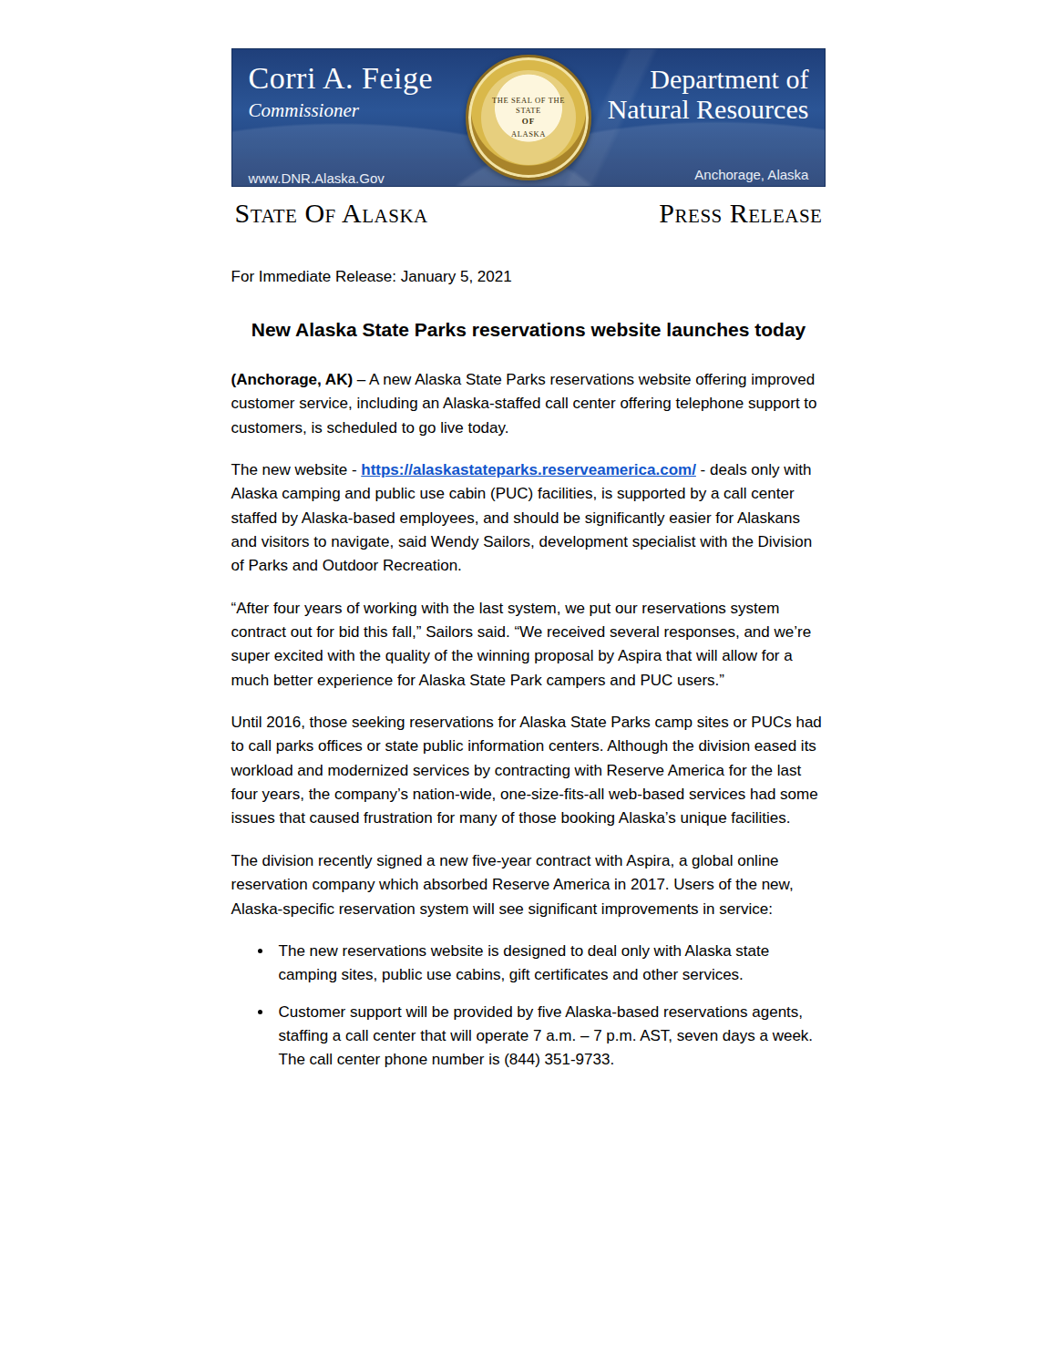Corri A. Feige
Commissioner
www.DNR.Alaska.Gov
The Seal of the State
of
Alaska
Department of
Natural Resources
Anchorage, Alaska
State Of Alaska Press Release
For Immediate Release: January 5, 2021
New Alaska State Parks reservations website launches today
(Anchorage, AK) – A new Alaska State Parks reservations website offering improved customer service, including an Alaska-staffed call center offering telephone support to customers, is scheduled to go live today.
The new website - https://alaskastateparks.reserveamerica.com/ - deals only with Alaska camping and public use cabin (PUC) facilities, is supported by a call center staffed by Alaska-based employees, and should be significantly easier for Alaskans and visitors to navigate, said Wendy Sailors, development specialist with the Division of Parks and Outdoor Recreation.
“After four years of working with the last system, we put our reservations system contract out for bid this fall,” Sailors said. “We received several responses, and we’re super excited with the quality of the winning proposal by Aspira that will allow for a much better experience for Alaska State Park campers and PUC users.”
Until 2016, those seeking reservations for Alaska State Parks camp sites or PUCs had to call parks offices or state public information centers. Although the division eased its workload and modernized services by contracting with Reserve America for the last four years, the company’s nation-wide, one-size-fits-all web-based services had some issues that caused frustration for many of those booking Alaska’s unique facilities.
The division recently signed a new five-year contract with Aspira, a global online reservation company which absorbed Reserve America in 2017. Users of the new, Alaska-specific reservation system will see significant improvements in service:
The new reservations website is designed to deal only with Alaska state camping sites, public use cabins, gift certificates and other services.
Customer support will be provided by five Alaska-based reservations agents, staffing a call center that will operate 7 a.m. – 7 p.m. AST, seven days a week. The call center phone number is (844) 351-9733.